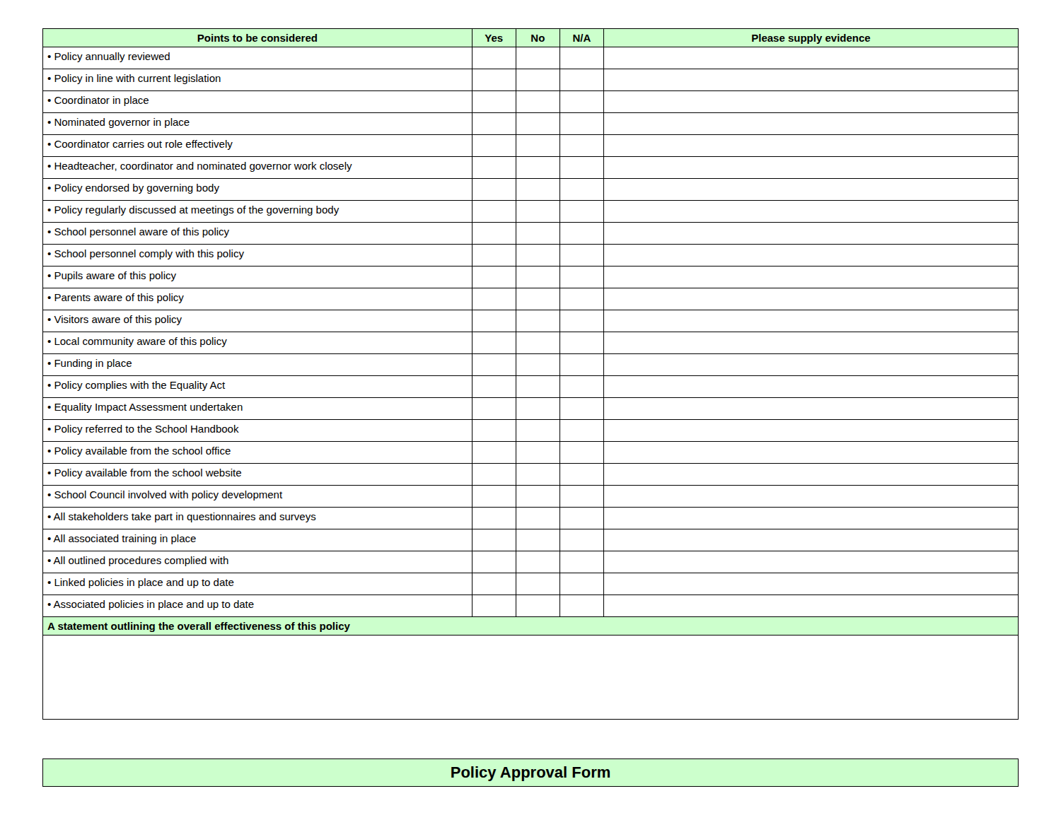| Points to be considered | Yes | No | N/A | Please supply evidence |
| --- | --- | --- | --- | --- |
| • Policy annually reviewed | | | | |
| • Policy in line with current legislation | | | | |
| • Coordinator in place | | | | |
| • Nominated governor in place | | | | |
| • Coordinator carries out role effectively | | | | |
| • Headteacher, coordinator and nominated governor work closely | | | | |
| • Policy endorsed by governing body | | | | |
| • Policy regularly discussed at meetings of the governing body | | | | |
| • School personnel aware of this policy | | | | |
| • School personnel comply with this policy | | | | |
| • Pupils aware of this policy | | | | |
| • Parents aware of this policy | | | | |
| • Visitors aware of this policy | | | | |
| • Local community aware of this policy | | | | |
| • Funding in place | | | | |
| • Policy complies with the Equality Act | | | | |
| • Equality Impact Assessment undertaken | | | | |
| • Policy referred to the School Handbook | | | | |
| • Policy available from the school office | | | | |
| • Policy available from the school website | | | | |
| • School Council involved with policy development | | | | |
| • All stakeholders take part in questionnaires and surveys | | | | |
| • All associated training in place | | | | |
| • All outlined procedures complied with | | | | |
| • Linked policies in place and up to date | | | | |
| • Associated policies in place and up to date | | | | |
| A statement outlining the overall effectiveness of this policy |
Policy Approval Form